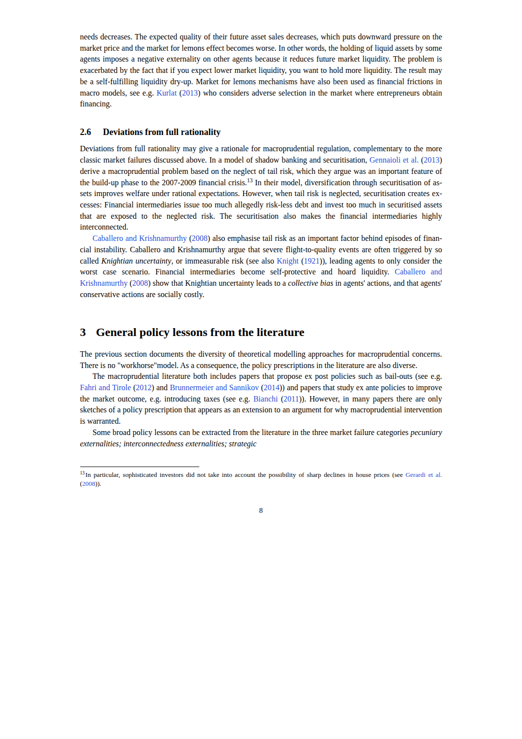needs decreases. The expected quality of their future asset sales decreases, which puts downward pressure on the market price and the market for lemons effect becomes worse. In other words, the holding of liquid assets by some agents imposes a negative externality on other agents because it reduces future market liquidity. The problem is exacerbated by the fact that if you expect lower market liquidity, you want to hold more liquidity. The result may be a self-fulfilling liquidity dry-up. Market for lemons mechanisms have also been used as financial frictions in macro models, see e.g. Kurlat (2013) who considers adverse selection in the market where entrepreneurs obtain financing.
2.6 Deviations from full rationality
Deviations from full rationality may give a rationale for macroprudential regulation, complementary to the more classic market failures discussed above. In a model of shadow banking and securitisation, Gennaioli et al. (2013) derive a macroprudential problem based on the neglect of tail risk, which they argue was an important feature of the build-up phase to the 2007-2009 financial crisis.13 In their model, diversification through securitisation of assets improves welfare under rational expectations. However, when tail risk is neglected, securitisation creates excesses: Financial intermediaries issue too much allegedly risk-less debt and invest too much in securitised assets that are exposed to the neglected risk. The securitisation also makes the financial intermediaries highly interconnected.
Caballero and Krishnamurthy (2008) also emphasise tail risk as an important factor behind episodes of financial instability. Caballero and Krishnamurthy argue that severe flight-to-quality events are often triggered by so called Knightian uncertainty, or immeasurable risk (see also Knight (1921)), leading agents to only consider the worst case scenario. Financial intermediaries become self-protective and hoard liquidity. Caballero and Krishnamurthy (2008) show that Knightian uncertainty leads to a collective bias in agents' actions, and that agents' conservative actions are socially costly.
3 General policy lessons from the literature
The previous section documents the diversity of theoretical modelling approaches for macroprudential concerns. There is no "workhorse"model. As a consequence, the policy prescriptions in the literature are also diverse.
The macroprudential literature both includes papers that propose ex post policies such as bail-outs (see e.g. Fahri and Tirole (2012) and Brunnermeier and Sannikov (2014)) and papers that study ex ante policies to improve the market outcome, e.g. introducing taxes (see e.g. Bianchi (2011)). However, in many papers there are only sketches of a policy prescription that appears as an extension to an argument for why macroprudential intervention is warranted.
Some broad policy lessons can be extracted from the literature in the three market failure categories pecuniary externalities; interconnectedness externalities; strategic
13In particular, sophisticated investors did not take into account the possibility of sharp declines in house prices (see Gerardi et al. (2008)).
8